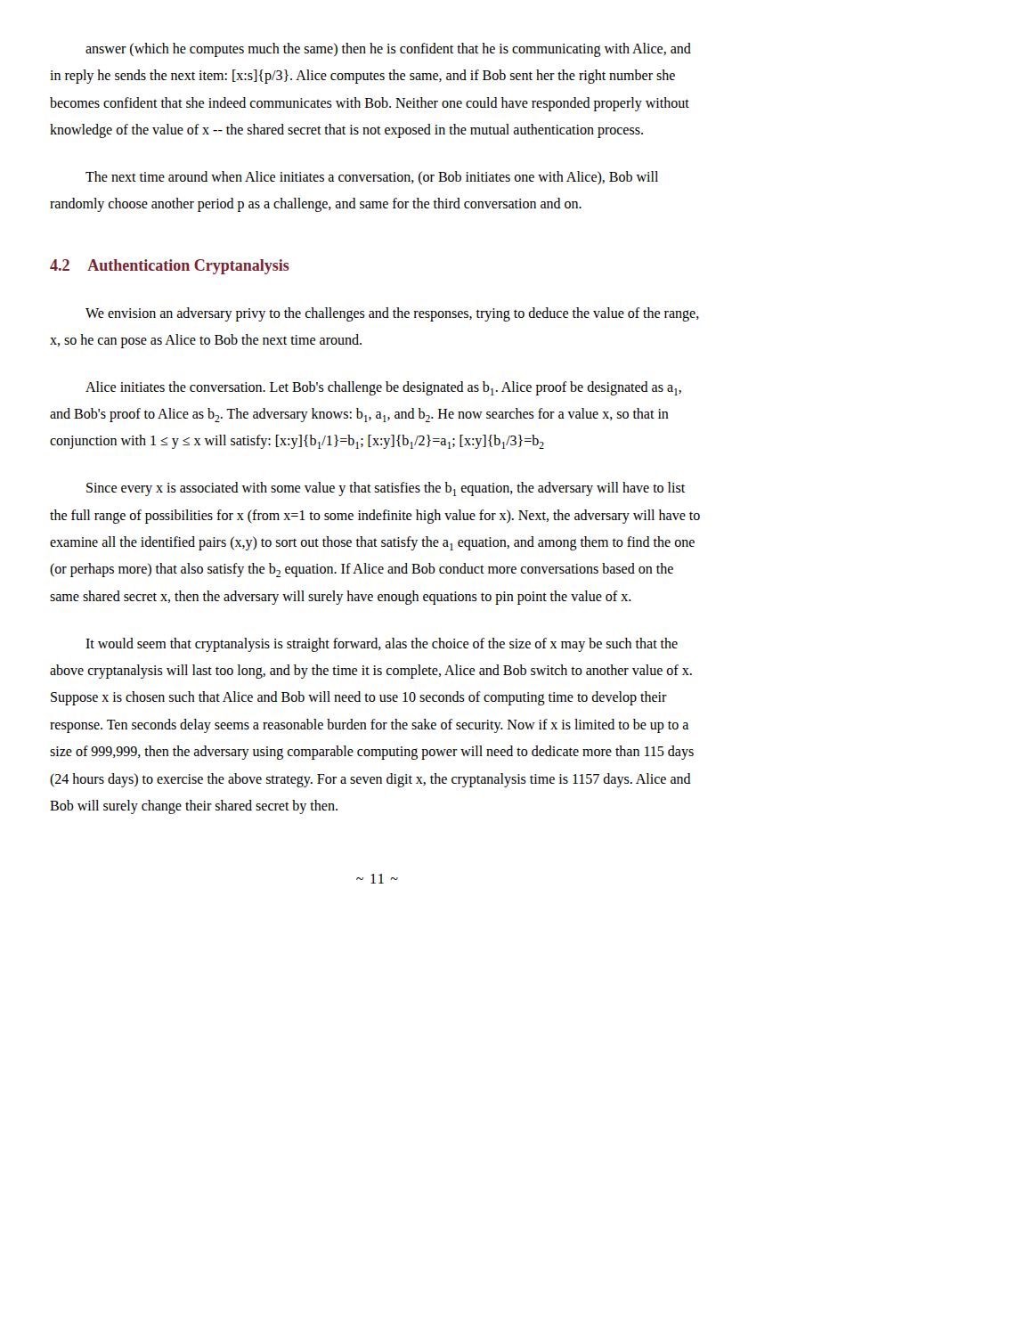answer (which he computes much the same) then he is confident that he is communicating with Alice, and in reply he sends the next item: [x:s]{p/3}. Alice computes the same, and if Bob sent her the right number she becomes confident that she indeed communicates with Bob. Neither one could have responded properly without knowledge of the value of x -- the shared secret that is not exposed in the mutual authentication process.
The next time around when Alice initiates a conversation, (or Bob initiates one with Alice), Bob will randomly choose another period p as a challenge, and same for the third conversation and on.
4.2 Authentication Cryptanalysis
We envision an adversary privy to the challenges and the responses, trying to deduce the value of the range, x, so he can pose as Alice to Bob the next time around.
Alice initiates the conversation. Let Bob's challenge be designated as b1. Alice proof be designated as a1, and Bob's proof to Alice as b2. The adversary knows: b1, a1, and b2. He now searches for a value x, so that in conjunction with 1 ≤ y ≤ x will satisfy: [x:y]{b1/1}=b1; [x:y]{b1/2}=a1; [x:y]{b1/3}=b2
Since every x is associated with some value y that satisfies the b1 equation, the adversary will have to list the full range of possibilities for x (from x=1 to some indefinite high value for x). Next, the adversary will have to examine all the identified pairs (x,y) to sort out those that satisfy the a1 equation, and among them to find the one (or perhaps more) that also satisfy the b2 equation. If Alice and Bob conduct more conversations based on the same shared secret x, then the adversary will surely have enough equations to pin point the value of x.
It would seem that cryptanalysis is straight forward, alas the choice of the size of x may be such that the above cryptanalysis will last too long, and by the time it is complete, Alice and Bob switch to another value of x. Suppose x is chosen such that Alice and Bob will need to use 10 seconds of computing time to develop their response. Ten seconds delay seems a reasonable burden for the sake of security. Now if x is limited to be up to a size of 999,999, then the adversary using comparable computing power will need to dedicate more than 115 days (24 hours days) to exercise the above strategy. For a seven digit x, the cryptanalysis time is 1157 days. Alice and Bob will surely change their shared secret by then.
~ 11 ~